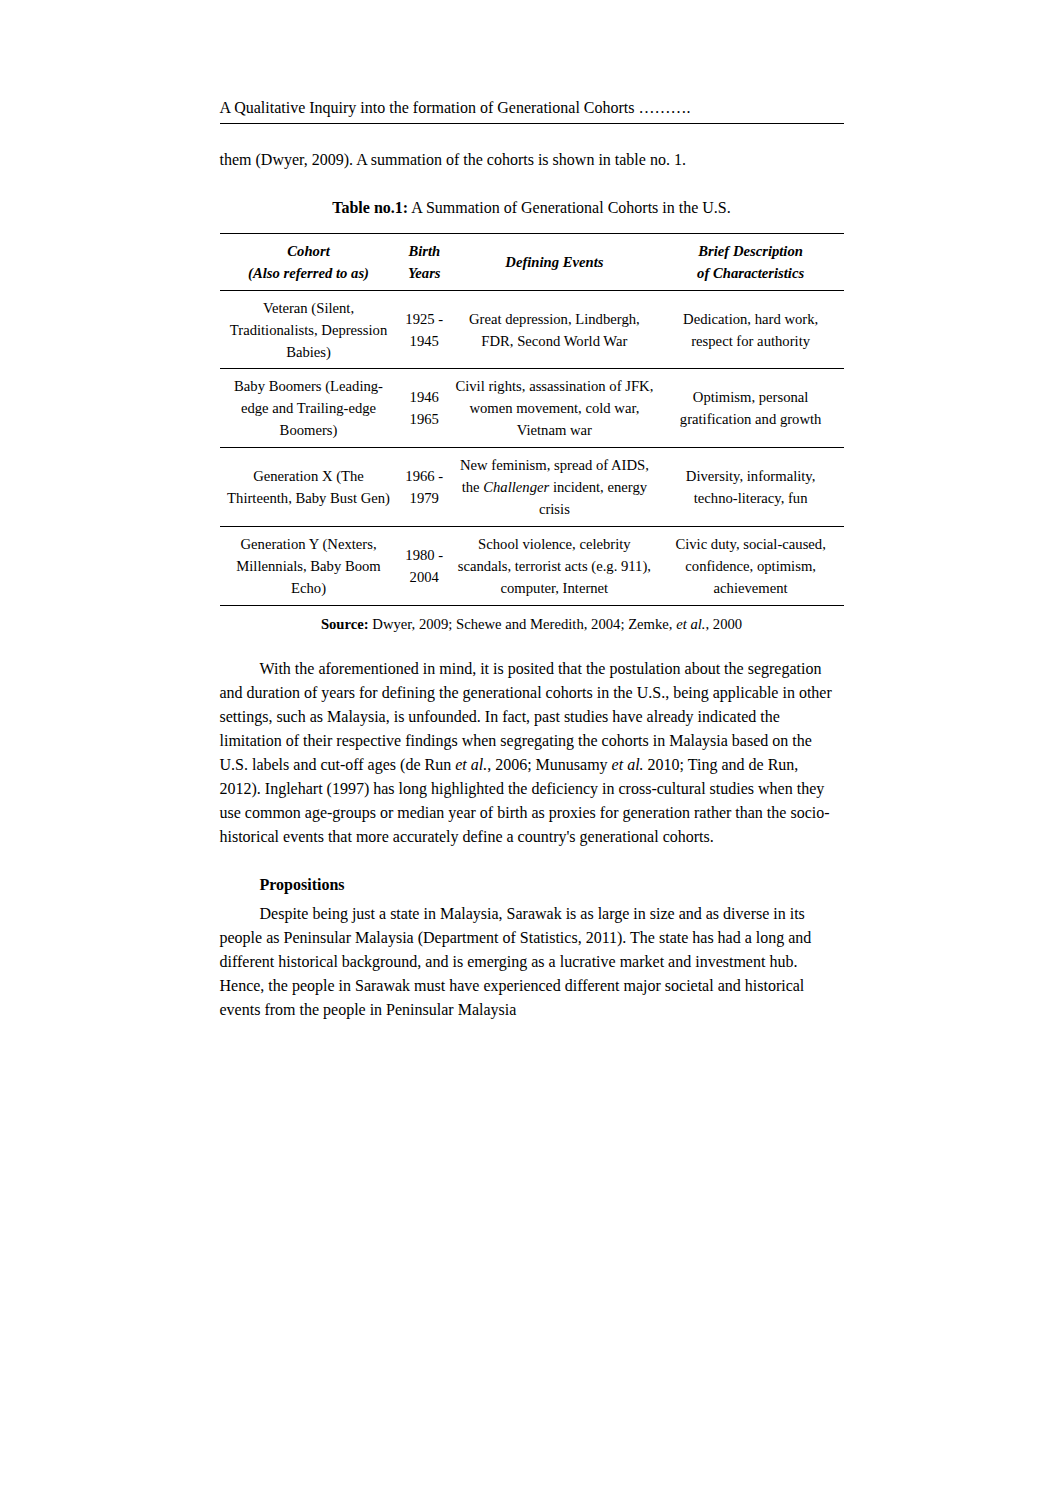A Qualitative Inquiry into the formation of Generational Cohorts ……….
them (Dwyer, 2009). A summation of the cohorts is shown in table no. 1.
Table no.1: A Summation of Generational Cohorts in the U.S.
| Cohort (Also referred to as) | Birth Years | Defining Events | Brief Description of Characteristics |
| --- | --- | --- | --- |
| Veteran (Silent, Traditionalists, Depression Babies) | 1925 - 1945 | Great depression, Lindbergh, FDR, Second World War | Dedication, hard work, respect for authority |
| Baby Boomers (Leading-edge and Trailing-edge Boomers) | 1946 1965 | Civil rights, assassination of JFK, women movement, cold war, Vietnam war | Optimism, personal gratification and growth |
| Generation X (The Thirteenth, Baby Bust Gen) | 1966 - 1979 | New feminism, spread of AIDS, the Challenger incident, energy crisis | Diversity, informality, techno-literacy, fun |
| Generation Y (Nexters, Millennials, Baby Boom Echo) | 1980 - 2004 | School violence, celebrity scandals, terrorist acts (e.g. 911), computer, Internet | Civic duty, social-caused, confidence, optimism, achievement |
Source: Dwyer, 2009; Schewe and Meredith, 2004; Zemke, et al., 2000
With the aforementioned in mind, it is posited that the postulation about the segregation and duration of years for defining the generational cohorts in the U.S., being applicable in other settings, such as Malaysia, is unfounded. In fact, past studies have already indicated the limitation of their respective findings when segregating the cohorts in Malaysia based on the U.S. labels and cut-off ages (de Run et al., 2006; Munusamy et al. 2010; Ting and de Run, 2012). Inglehart (1997) has long highlighted the deficiency in cross-cultural studies when they use common age-groups or median year of birth as proxies for generation rather than the socio-historical events that more accurately define a country's generational cohorts.
Propositions
Despite being just a state in Malaysia, Sarawak is as large in size and as diverse in its people as Peninsular Malaysia (Department of Statistics, 2011). The state has had a long and different historical background, and is emerging as a lucrative market and investment hub. Hence, the people in Sarawak must have experienced different major societal and historical events from the people in Peninsular Malaysia